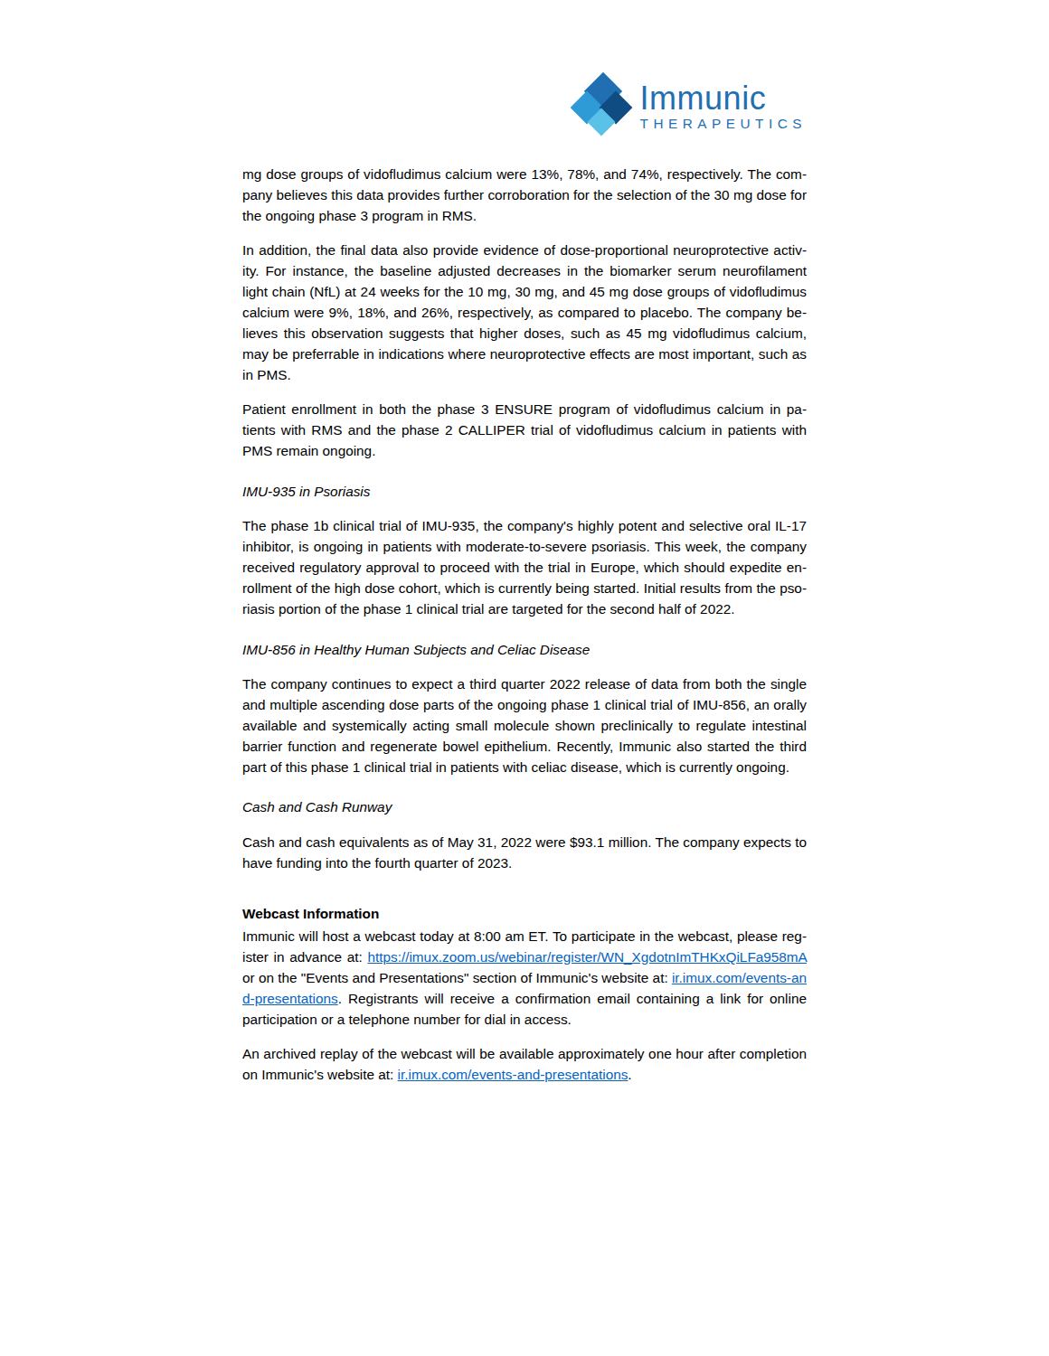Immunic
THERAPEUTICS
mg dose groups of vidofludimus calcium were 13%, 78%, and 74%, respectively. The company believes this data provides further corroboration for the selection of the 30 mg dose for the ongoing phase 3 program in RMS.
In addition, the final data also provide evidence of dose-proportional neuroprotective activity. For instance, the baseline adjusted decreases in the biomarker serum neurofilament light chain (NfL) at 24 weeks for the 10 mg, 30 mg, and 45 mg dose groups of vidofludimus calcium were 9%, 18%, and 26%, respectively, as compared to placebo. The company believes this observation suggests that higher doses, such as 45 mg vidofludimus calcium, may be preferrable in indications where neuroprotective effects are most important, such as in PMS.
Patient enrollment in both the phase 3 ENSURE program of vidofludimus calcium in patients with RMS and the phase 2 CALLIPER trial of vidofludimus calcium in patients with PMS remain ongoing.
IMU-935 in Psoriasis
The phase 1b clinical trial of IMU-935, the company's highly potent and selective oral IL-17 inhibitor, is ongoing in patients with moderate-to-severe psoriasis. This week, the company received regulatory approval to proceed with the trial in Europe, which should expedite enrollment of the high dose cohort, which is currently being started. Initial results from the psoriasis portion of the phase 1 clinical trial are targeted for the second half of 2022.
IMU-856 in Healthy Human Subjects and Celiac Disease
The company continues to expect a third quarter 2022 release of data from both the single and multiple ascending dose parts of the ongoing phase 1 clinical trial of IMU-856, an orally available and systemically acting small molecule shown preclinically to regulate intestinal barrier function and regenerate bowel epithelium. Recently, Immunic also started the third part of this phase 1 clinical trial in patients with celiac disease, which is currently ongoing.
Cash and Cash Runway
Cash and cash equivalents as of May 31, 2022 were $93.1 million. The company expects to have funding into the fourth quarter of 2023.
Webcast Information
Immunic will host a webcast today at 8:00 am ET. To participate in the webcast, please register in advance at: https://imux.zoom.us/webinar/register/WN_XgdotnImTHKxQiLFa958mA or on the "Events and Presentations" section of Immunic's website at: ir.imux.com/events-and-presentations. Registrants will receive a confirmation email containing a link for online participation or a telephone number for dial in access.
An archived replay of the webcast will be available approximately one hour after completion on Immunic's website at: ir.imux.com/events-and-presentations.